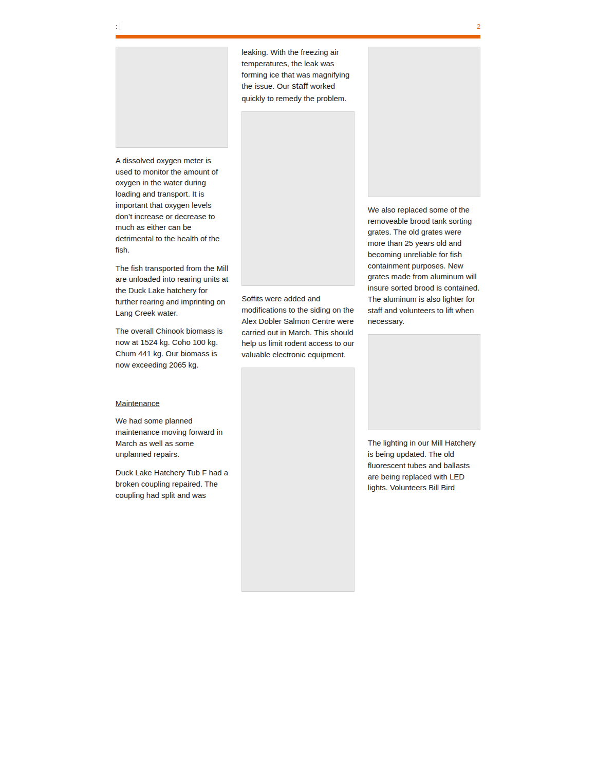:
2
A dissolved oxygen meter is used to monitor the amount of oxygen in the water during loading and transport. It is important that oxygen levels don’t increase or decrease to much as either can be detrimental to the health of the fish.
The fish transported from the Mill are unloaded into rearing units at the Duck Lake hatchery for further rearing and imprinting on Lang Creek water.
The overall Chinook biomass is now at 1524 kg. Coho 100 kg. Chum 441 kg. Our biomass is now exceeding 2065 kg.
Maintenance
We had some planned maintenance moving forward in March as well as some unplanned repairs.
Duck Lake Hatchery Tub F had a broken coupling repaired. The coupling had split and was
leaking. With the freezing air temperatures, the leak was forming ice that was magnifying the issue. Our staff worked quickly to remedy the problem.
Soffits were added and modifications to the siding on the Alex Dobler Salmon Centre were carried out in March. This should help us limit rodent access to our valuable electronic equipment.
We also replaced some of the removeable brood tank sorting grates. The old grates were more than 25 years old and becoming unreliable for fish containment purposes. New grates made from aluminum will insure sorted brood is contained. The aluminum is also lighter for staff and volunteers to lift when necessary.
The lighting in our Mill Hatchery is being updated. The old fluorescent tubes and ballasts are being replaced with LED lights. Volunteers Bill Bird